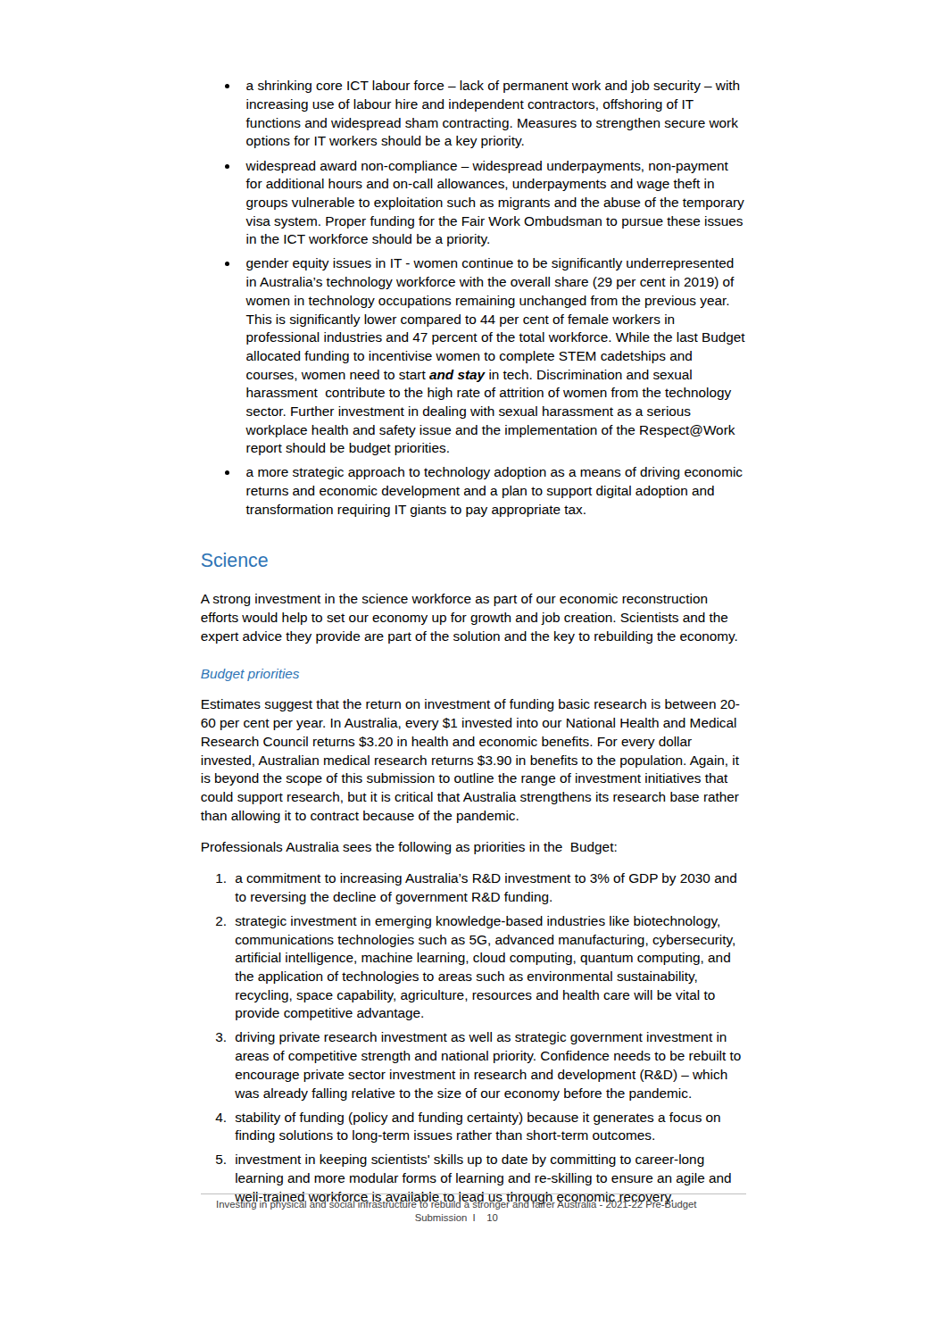a shrinking core ICT labour force – lack of permanent work and job security – with increasing use of labour hire and independent contractors, offshoring of IT functions and widespread sham contracting. Measures to strengthen secure work options for IT workers should be a key priority.
widespread award non-compliance – widespread underpayments, non-payment for additional hours and on-call allowances, underpayments and wage theft in groups vulnerable to exploitation such as migrants and the abuse of the temporary visa system. Proper funding for the Fair Work Ombudsman to pursue these issues in the ICT workforce should be a priority.
gender equity issues in IT - women continue to be significantly underrepresented in Australia’s technology workforce with the overall share (29 per cent in 2019) of women in technology occupations remaining unchanged from the previous year. This is significantly lower compared to 44 per cent of female workers in professional industries and 47 percent of the total workforce. While the last Budget allocated funding to incentivise women to complete STEM cadetships and courses, women need to start and stay in tech. Discrimination and sexual harassment contribute to the high rate of attrition of women from the technology sector. Further investment in dealing with sexual harassment as a serious workplace health and safety issue and the implementation of the Respect@Work report should be budget priorities.
a more strategic approach to technology adoption as a means of driving economic returns and economic development and a plan to support digital adoption and transformation requiring IT giants to pay appropriate tax.
Science
A strong investment in the science workforce as part of our economic reconstruction efforts would help to set our economy up for growth and job creation. Scientists and the expert advice they provide are part of the solution and the key to rebuilding the economy.
Budget priorities
Estimates suggest that the return on investment of funding basic research is between 20-60 per cent per year. In Australia, every $1 invested into our National Health and Medical Research Council returns $3.20 in health and economic benefits. For every dollar invested, Australian medical research returns $3.90 in benefits to the population. Again, it is beyond the scope of this submission to outline the range of investment initiatives that could support research, but it is critical that Australia strengthens its research base rather than allowing it to contract because of the pandemic.
Professionals Australia sees the following as priorities in the Budget:
a commitment to increasing Australia’s R&D investment to 3% of GDP by 2030 and to reversing the decline of government R&D funding.
strategic investment in emerging knowledge-based industries like biotechnology, communications technologies such as 5G, advanced manufacturing, cybersecurity, artificial intelligence, machine learning, cloud computing, quantum computing, and the application of technologies to areas such as environmental sustainability, recycling, space capability, agriculture, resources and health care will be vital to provide competitive advantage.
driving private research investment as well as strategic government investment in areas of competitive strength and national priority. Confidence needs to be rebuilt to encourage private sector investment in research and development (R&D) – which was already falling relative to the size of our economy before the pandemic.
stability of funding (policy and funding certainty) because it generates a focus on finding solutions to long-term issues rather than short-term outcomes.
investment in keeping scientists' skills up to date by committing to career-long learning and more modular forms of learning and re-skilling to ensure an agile and well-trained workforce is available to lead us through economic recovery.
Investing in physical and social infrastructure to rebuild a stronger and fairer Australia - 2021-22 Pre-Budget Submission I 10